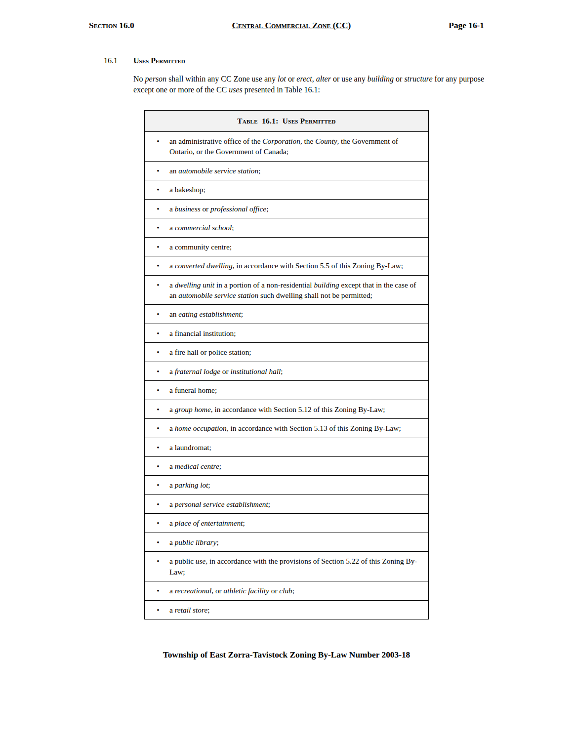Section 16.0
Central Commercial Zone (CC)
Page 16-1
16.1 Uses Permitted
No person shall within any CC Zone use any lot or erect, alter or use any building or structure for any purpose except one or more of the CC uses presented in Table 16.1:
Table 16.1: Uses Permitted
| • | an administrative office of the Corporation , the County , the Government of Ontario, or the Government of Canada; |
| • | an automobile service station ; |
| • | a bakeshop; |
| • | a business or professional office ; |
| • | a commercial school ; |
| • | a community centre; |
| • | a converted dwelling , in accordance with Section 5.5 of this Zoning By-Law; |
| • | a dwelling unit in a portion of a non-residential building except that in the case of an automobile service station such dwelling shall not be permitted; |
| • | an eating establishment ; |
| • | a financial institution; |
| • | a fire hall or police station; |
| • | a fraternal lodge or institutional hall ; |
| • | a funeral home; |
| • | a group home , in accordance with Section 5.12 of this Zoning By-Law; |
| • | a home occupation , in accordance with Section 5.13 of this Zoning By-Law; |
| • | a laundromat; |
| • | a medical centre ; |
| • | a parking lot ; |
| • | a personal service establishment ; |
| • | a place of entertainment ; |
| • | a public library ; |
| • | a public use , in accordance with the provisions of Section 5.22 of this Zoning By-Law; |
| • | a recreational , or athletic facility or club ; |
| • | a retail store ; |
Township of East Zorra-Tavistock Zoning By-Law Number 2003-18